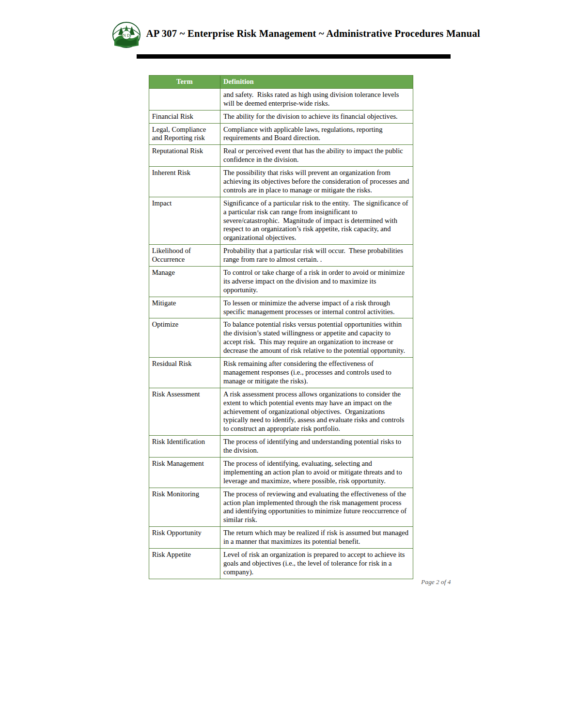N D
AP 307 ~ Enterprise Risk Management ~ Administrative Procedures Manual
| Term | Definition |
| --- | --- |
| | and safety. Risks rated as high using division tolerance levels will be deemed enterprise-wide risks. |
| Financial Risk | The ability for the division to achieve its financial objectives. |
| Legal, Compliance and Reporting risk | Compliance with applicable laws, regulations, reporting requirements and Board direction. |
| Reputational Risk | Real or perceived event that has the ability to impact the public confidence in the division. |
| Inherent Risk | The possibility that risks will prevent an organization from achieving its objectives before the consideration of processes and controls are in place to manage or mitigate the risks. |
| Impact | Significance of a particular risk to the entity. The significance of a particular risk can range from insignificant to severe/catastrophic. Magnitude of impact is determined with respect to an organization’s risk appetite, risk capacity, and organizational objectives. |
| Likelihood of Occurrence | Probability that a particular risk will occur. These probabilities range from rare to almost certain. . |
| Manage | To control or take charge of a risk in order to avoid or minimize its adverse impact on the division and to maximize its opportunity. |
| Mitigate | To lessen or minimize the adverse impact of a risk through specific management processes or internal control activities. |
| Optimize | To balance potential risks versus potential opportunities within the division’s stated willingness or appetite and capacity to accept risk. This may require an organization to increase or decrease the amount of risk relative to the potential opportunity. |
| Residual Risk | Risk remaining after considering the effectiveness of management responses (i.e., processes and controls used to manage or mitigate the risks). |
| Risk Assessment | A risk assessment process allows organizations to consider the extent to which potential events may have an impact on the achievement of organizational objectives. Organizations typically need to identify, assess and evaluate risks and controls to construct an appropriate risk portfolio. |
| Risk Identification | The process of identifying and understanding potential risks to the division. |
| Risk Management | The process of identifying, evaluating, selecting and implementing an action plan to avoid or mitigate threats and to leverage and maximize, where possible, risk opportunity. |
| Risk Monitoring | The process of reviewing and evaluating the effectiveness of the action plan implemented through the risk management process and identifying opportunities to minimize future reoccurrence of similar risk. |
| Risk Opportunity | The return which may be realized if risk is assumed but managed in a manner that maximizes its potential benefit. |
| Risk Appetite | Level of risk an organization is prepared to accept to achieve its goals and objectives (i.e., the level of tolerance for risk in a company). |
Page 2 of 4